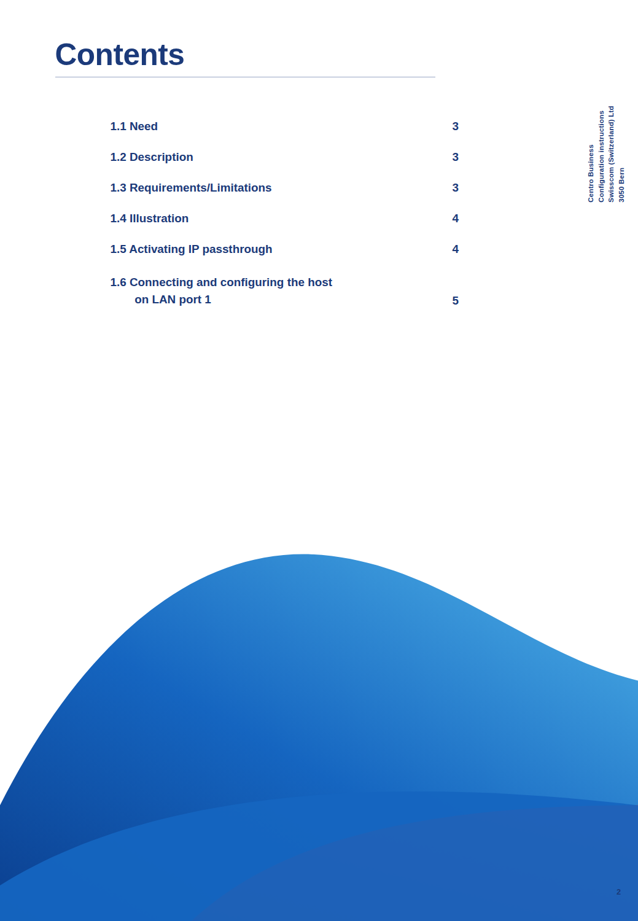Contents
1.1 Need 3
1.2 Description 3
1.3 Requirements/Limitations 3
1.4 Illustration 4
1.5 Activating IP passthrough 4
1.6 Connecting and configuring the hoston LAN port 1 5
Centro Business
Configuration instructions
Swisscom (Switzerland) Ltd
3050 Bern
2